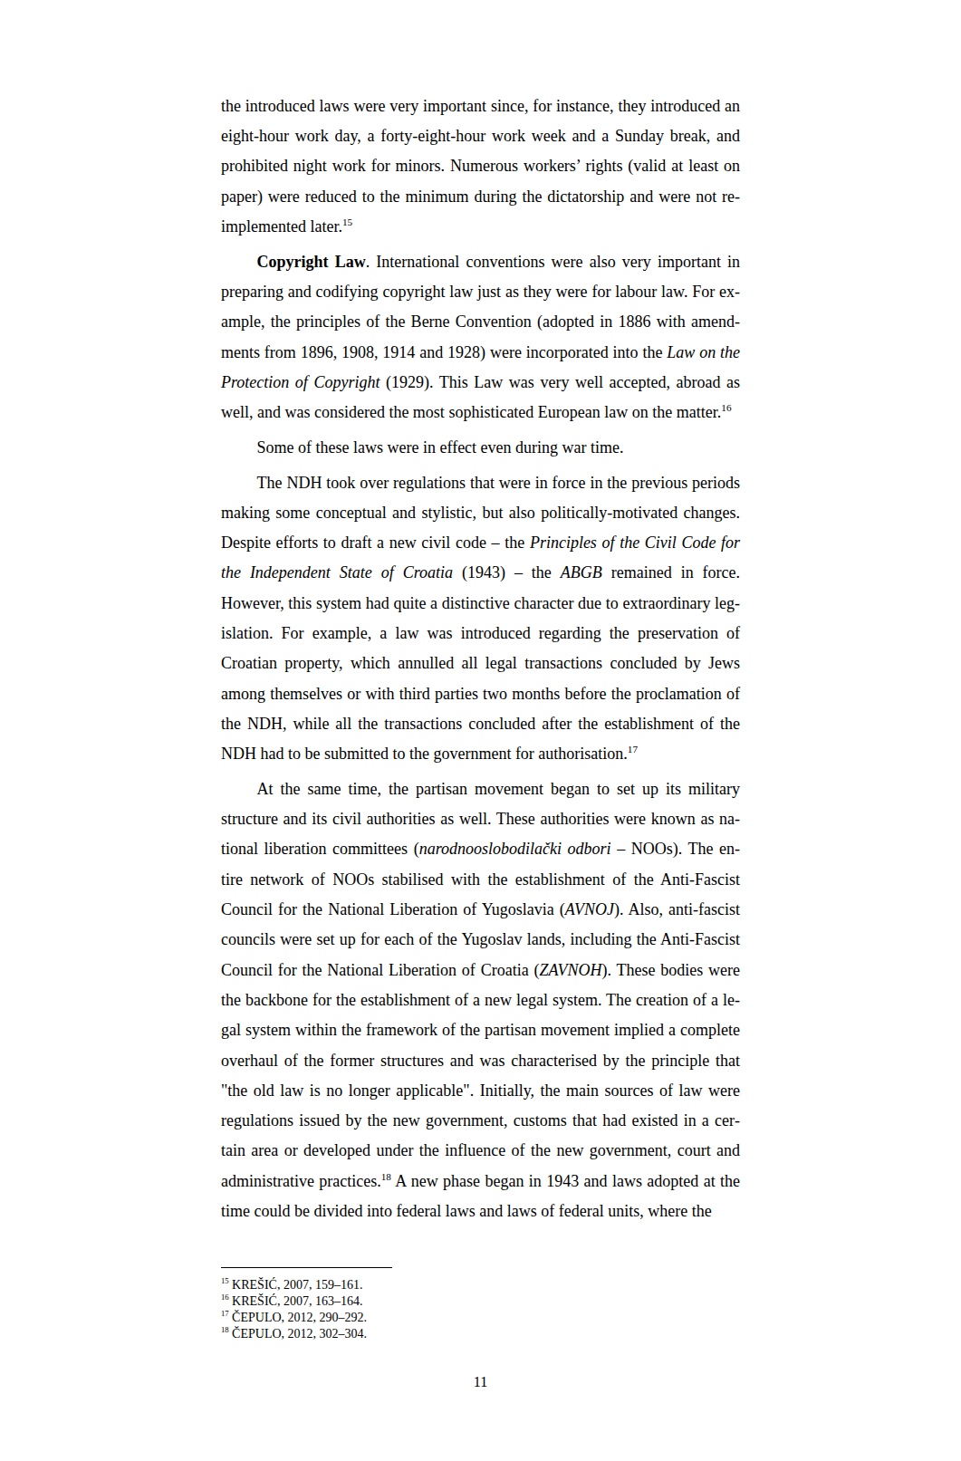the introduced laws were very important since, for instance, they introduced an eight-hour work day, a forty-eight-hour work week and a Sunday break, and prohibited night work for minors. Numerous workers’ rights (valid at least on paper) were reduced to the minimum during the dictatorship and were not re-implemented later.15
Copyright Law. International conventions were also very important in preparing and codifying copyright law just as they were for labour law. For example, the principles of the Berne Convention (adopted in 1886 with amendments from 1896, 1908, 1914 and 1928) were incorporated into the Law on the Protection of Copyright (1929). This Law was very well accepted, abroad as well, and was considered the most sophisticated European law on the matter.16
Some of these laws were in effect even during war time.
The NDH took over regulations that were in force in the previous periods making some conceptual and stylistic, but also politically-motivated changes. Despite efforts to draft a new civil code – the Principles of the Civil Code for the Independent State of Croatia (1943) – the ABGB remained in force. However, this system had quite a distinctive character due to extraordinary legislation. For example, a law was introduced regarding the preservation of Croatian property, which annulled all legal transactions concluded by Jews among themselves or with third parties two months before the proclamation of the NDH, while all the transactions concluded after the establishment of the NDH had to be submitted to the government for authorisation.17
At the same time, the partisan movement began to set up its military structure and its civil authorities as well. These authorities were known as national liberation committees (narodnooslobodilački odbori – NOOs). The entire network of NOOs stabilised with the establishment of the Anti-Fascist Council for the National Liberation of Yugoslavia (AVNOJ). Also, anti-fascist councils were set up for each of the Yugoslav lands, including the Anti-Fascist Council for the National Liberation of Croatia (ZAVNOH). These bodies were the backbone for the establishment of a new legal system. The creation of a legal system within the framework of the partisan movement implied a complete overhaul of the former structures and was characterised by the principle that "the old law is no longer applicable". Initially, the main sources of law were regulations issued by the new government, customs that had existed in a certain area or developed under the influence of the new government, court and administrative practices.18 A new phase began in 1943 and laws adopted at the time could be divided into federal laws and laws of federal units, where the
15 KREŠIĆ, 2007, 159–161.
16 KREŠIĆ, 2007, 163–164.
17 ČEPULO, 2012, 290–292.
18 ČEPULO, 2012, 302–304.
11